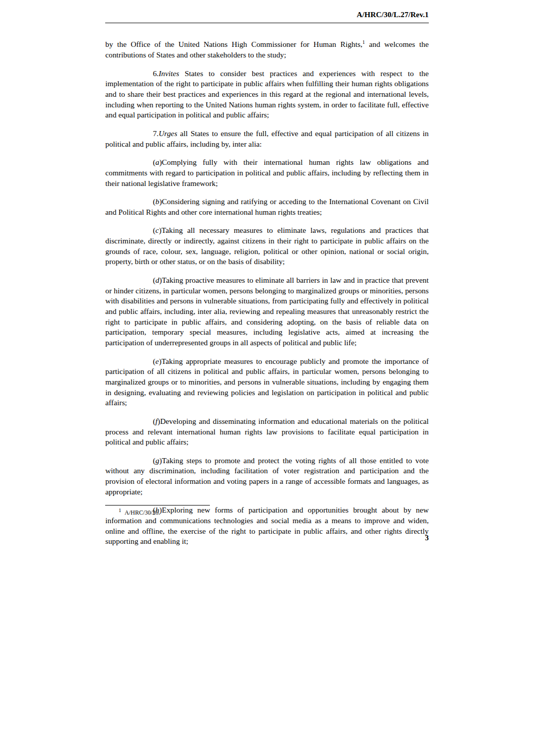A/HRC/30/L.27/Rev.1
by the Office of the United Nations High Commissioner for Human Rights,1 and welcomes the contributions of States and other stakeholders to the study;
6. Invites States to consider best practices and experiences with respect to the implementation of the right to participate in public affairs when fulfilling their human rights obligations and to share their best practices and experiences in this regard at the regional and international levels, including when reporting to the United Nations human rights system, in order to facilitate full, effective and equal participation in political and public affairs;
7. Urges all States to ensure the full, effective and equal participation of all citizens in political and public affairs, including by, inter alia:
(a) Complying fully with their international human rights law obligations and commitments with regard to participation in political and public affairs, including by reflecting them in their national legislative framework;
(b) Considering signing and ratifying or acceding to the International Covenant on Civil and Political Rights and other core international human rights treaties;
(c) Taking all necessary measures to eliminate laws, regulations and practices that discriminate, directly or indirectly, against citizens in their right to participate in public affairs on the grounds of race, colour, sex, language, religion, political or other opinion, national or social origin, property, birth or other status, or on the basis of disability;
(d) Taking proactive measures to eliminate all barriers in law and in practice that prevent or hinder citizens, in particular women, persons belonging to marginalized groups or minorities, persons with disabilities and persons in vulnerable situations, from participating fully and effectively in political and public affairs, including, inter alia, reviewing and repealing measures that unreasonably restrict the right to participate in public affairs, and considering adopting, on the basis of reliable data on participation, temporary special measures, including legislative acts, aimed at increasing the participation of underrepresented groups in all aspects of political and public life;
(e) Taking appropriate measures to encourage publicly and promote the importance of participation of all citizens in political and public affairs, in particular women, persons belonging to marginalized groups or to minorities, and persons in vulnerable situations, including by engaging them in designing, evaluating and reviewing policies and legislation on participation in political and public affairs;
(f) Developing and disseminating information and educational materials on the political process and relevant international human rights law provisions to facilitate equal participation in political and public affairs;
(g) Taking steps to promote and protect the voting rights of all those entitled to vote without any discrimination, including facilitation of voter registration and participation and the provision of electoral information and voting papers in a range of accessible formats and languages, as appropriate;
(h) Exploring new forms of participation and opportunities brought about by new information and communications technologies and social media as a means to improve and widen, online and offline, the exercise of the right to participate in public affairs, and other rights directly supporting and enabling it;
1A/HRC/30/26.
3